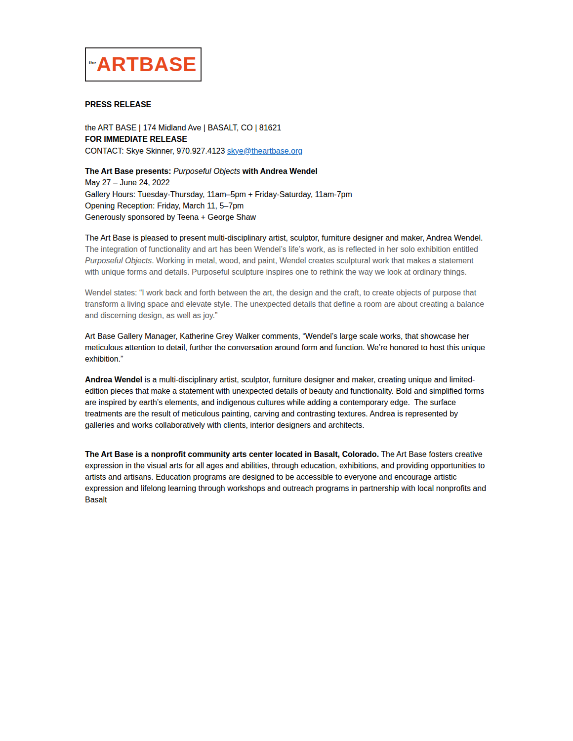the ARTBASE
PRESS RELEASE
the ART BASE | 174 Midland Ave | BASALT, CO | 81621
FOR IMMEDIATE RELEASE
CONTACT: Skye Skinner, 970.927.4123 skye@theartbase.org
The Art Base presents: Purposeful Objects with Andrea Wendel
May 27 – June 24, 2022
Gallery Hours: Tuesday-Thursday, 11am–5pm + Friday-Saturday, 11am-7pm
Opening Reception: Friday, March 11, 5–7pm
Generously sponsored by Teena + George Shaw
The Art Base is pleased to present multi-disciplinary artist, sculptor, furniture designer and maker, Andrea Wendel. The integration of functionality and art has been Wendel’s life’s work, as is reflected in her solo exhibition entitled Purposeful Objects. Working in metal, wood, and paint, Wendel creates sculptural work that makes a statement with unique forms and details. Purposeful sculpture inspires one to rethink the way we look at ordinary things.
Wendel states: “I work back and forth between the art, the design and the craft, to create objects of purpose that transform a living space and elevate style. The unexpected details that define a room are about creating a balance and discerning design, as well as joy.”
Art Base Gallery Manager, Katherine Grey Walker comments, “Wendel’s large scale works, that showcase her meticulous attention to detail, further the conversation around form and function. We’re honored to host this unique exhibition.”
Andrea Wendel is a multi-disciplinary artist, sculptor, furniture designer and maker, creating unique and limited-edition pieces that make a statement with unexpected details of beauty and functionality. Bold and simplified forms are inspired by earth’s elements, and indigenous cultures while adding a contemporary edge. The surface treatments are the result of meticulous painting, carving and contrasting textures. Andrea is represented by galleries and works collaboratively with clients, interior designers and architects.
The Art Base is a nonprofit community arts center located in Basalt, Colorado. The Art Base fosters creative expression in the visual arts for all ages and abilities, through education, exhibitions, and providing opportunities to artists and artisans. Education programs are designed to be accessible to everyone and encourage artistic expression and lifelong learning through workshops and outreach programs in partnership with local nonprofits and Basalt